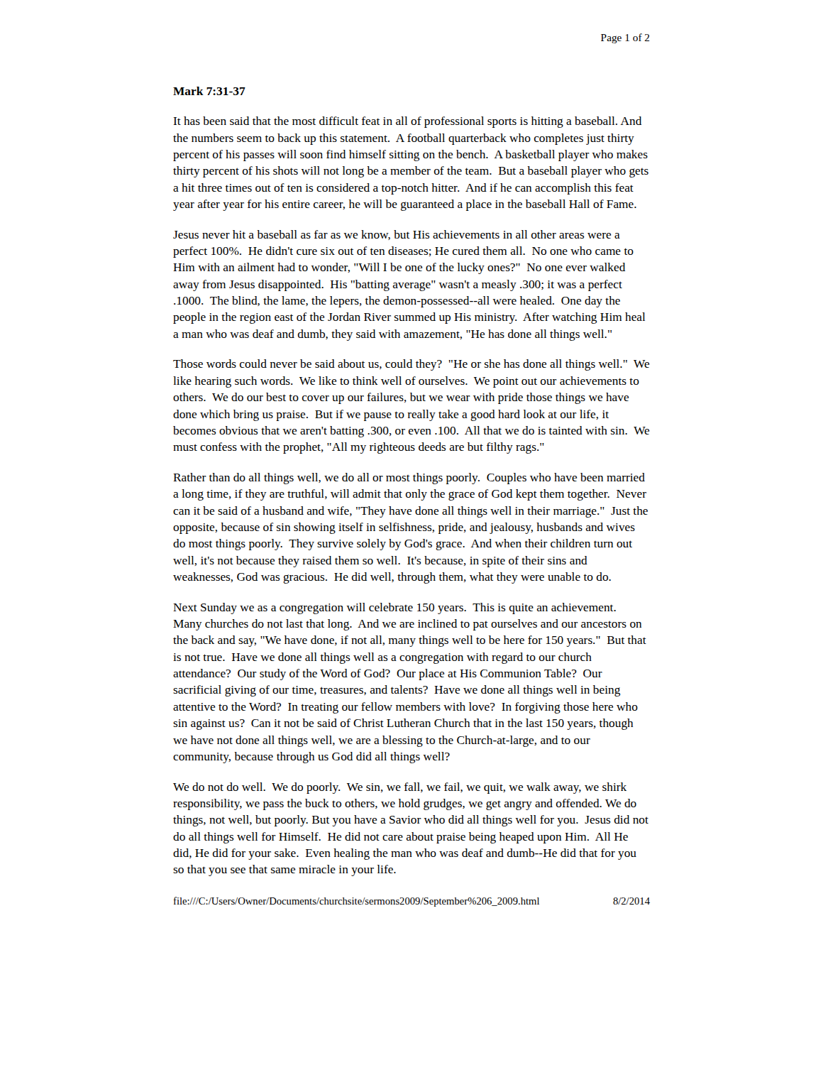Page 1 of 2
Mark 7:31-37
It has been said that the most difficult feat in all of professional sports is hitting a baseball. And the numbers seem to back up this statement. A football quarterback who completes just thirty percent of his passes will soon find himself sitting on the bench. A basketball player who makes thirty percent of his shots will not long be a member of the team. But a baseball player who gets a hit three times out of ten is considered a top-notch hitter. And if he can accomplish this feat year after year for his entire career, he will be guaranteed a place in the baseball Hall of Fame.
Jesus never hit a baseball as far as we know, but His achievements in all other areas were a perfect 100%. He didn't cure six out of ten diseases; He cured them all. No one who came to Him with an ailment had to wonder, "Will I be one of the lucky ones?" No one ever walked away from Jesus disappointed. His "batting average" wasn't a measly .300; it was a perfect .1000. The blind, the lame, the lepers, the demon-possessed--all were healed. One day the people in the region east of the Jordan River summed up His ministry. After watching Him heal a man who was deaf and dumb, they said with amazement, "He has done all things well."
Those words could never be said about us, could they? "He or she has done all things well." We like hearing such words. We like to think well of ourselves. We point out our achievements to others. We do our best to cover up our failures, but we wear with pride those things we have done which bring us praise. But if we pause to really take a good hard look at our life, it becomes obvious that we aren't batting .300, or even .100. All that we do is tainted with sin. We must confess with the prophet, "All my righteous deeds are but filthy rags."
Rather than do all things well, we do all or most things poorly. Couples who have been married a long time, if they are truthful, will admit that only the grace of God kept them together. Never can it be said of a husband and wife, "They have done all things well in their marriage." Just the opposite, because of sin showing itself in selfishness, pride, and jealousy, husbands and wives do most things poorly. They survive solely by God's grace. And when their children turn out well, it's not because they raised them so well. It's because, in spite of their sins and weaknesses, God was gracious. He did well, through them, what they were unable to do.
Next Sunday we as a congregation will celebrate 150 years. This is quite an achievement. Many churches do not last that long. And we are inclined to pat ourselves and our ancestors on the back and say, "We have done, if not all, many things well to be here for 150 years." But that is not true. Have we done all things well as a congregation with regard to our church attendance? Our study of the Word of God? Our place at His Communion Table? Our sacrificial giving of our time, treasures, and talents? Have we done all things well in being attentive to the Word? In treating our fellow members with love? In forgiving those here who sin against us? Can it not be said of Christ Lutheran Church that in the last 150 years, though we have not done all things well, we are a blessing to the Church-at-large, and to our community, because through us God did all things well?
We do not do well. We do poorly. We sin, we fall, we fail, we quit, we walk away, we shirk responsibility, we pass the buck to others, we hold grudges, we get angry and offended. We do things, not well, but poorly. But you have a Savior who did all things well for you. Jesus did not do all things well for Himself. He did not care about praise being heaped upon Him. All He did, He did for your sake. Even healing the man who was deaf and dumb--He did that for you so that you see that same miracle in your life.
file:///C:/Users/Owner/Documents/churchsite/sermons2009/September%206_2009.html 8/2/2014